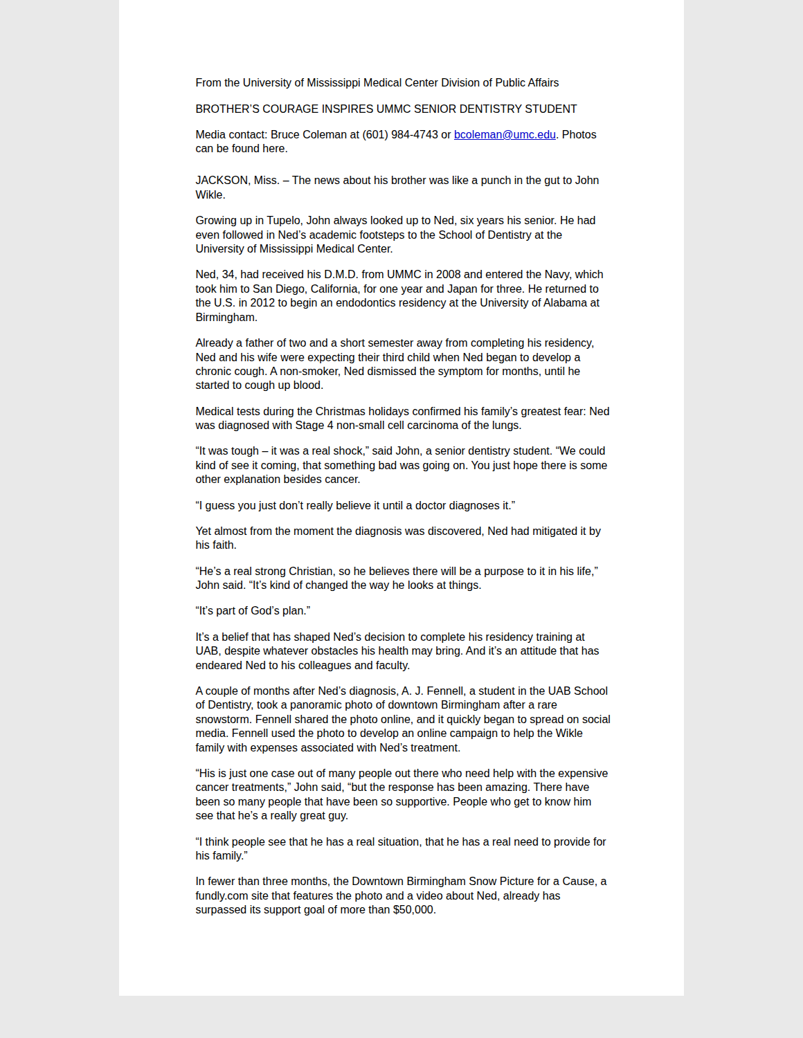From the University of Mississippi Medical Center Division of Public Affairs
Brother’s Courage Inspires UMMC Senior Dentistry Student
Media contact: Bruce Coleman at (601) 984-4743 or bcoleman@umc.edu. Photos can be found here.
JACKSON, Miss. – The news about his brother was like a punch in the gut to John Wikle.
Growing up in Tupelo, John always looked up to Ned, six years his senior. He had even followed in Ned’s academic footsteps to the School of Dentistry at the University of Mississippi Medical Center.
Ned, 34, had received his D.M.D. from UMMC in 2008 and entered the Navy, which took him to San Diego, California, for one year and Japan for three. He returned to the U.S. in 2012 to begin an endodontics residency at the University of Alabama at Birmingham.
Already a father of two and a short semester away from completing his residency, Ned and his wife were expecting their third child when Ned began to develop a chronic cough. A non-smoker, Ned dismissed the symptom for months, until he started to cough up blood.
Medical tests during the Christmas holidays confirmed his family’s greatest fear: Ned was diagnosed with Stage 4 non-small cell carcinoma of the lungs.
“It was tough – it was a real shock,” said John, a senior dentistry student. “We could kind of see it coming, that something bad was going on. You just hope there is some other explanation besides cancer.
“I guess you just don’t really believe it until a doctor diagnoses it.”
Yet almost from the moment the diagnosis was discovered, Ned had mitigated it by his faith.
“He’s a real strong Christian, so he believes there will be a purpose to it in his life,” John said. “It’s kind of changed the way he looks at things.
“It’s part of God’s plan.”
It’s a belief that has shaped Ned’s decision to complete his residency training at UAB, despite whatever obstacles his health may bring. And it’s an attitude that has endeared Ned to his colleagues and faculty.
A couple of months after Ned’s diagnosis, A. J. Fennell, a student in the UAB School of Dentistry, took a panoramic photo of downtown Birmingham after a rare snowstorm. Fennell shared the photo online, and it quickly began to spread on social media. Fennell used the photo to develop an online campaign to help the Wikle family with expenses associated with Ned’s treatment.
“His is just one case out of many people out there who need help with the expensive cancer treatments,” John said, “but the response has been amazing. There have been so many people that have been so supportive. People who get to know him see that he’s a really great guy.
“I think people see that he has a real situation, that he has a real need to provide for his family.”
In fewer than three months, the Downtown Birmingham Snow Picture for a Cause, a fundly.com site that features the photo and a video about Ned, already has surpassed its support goal of more than $50,000.